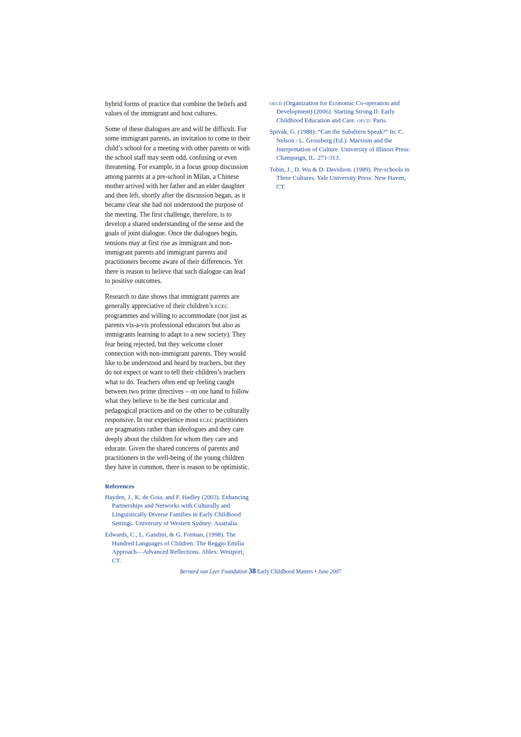hybrid forms of practice that combine the beliefs and values of the immigrant and host cultures.
Some of these dialogues are and will be difficult. For some immigrant parents, an invitation to come to their child’s school for a meeting with other parents or with the school staff may seem odd, confusing or even threatening. For example, in a focus group discussion among parents at a pre-school in Milan, a Chinese mother arrived with her father and an elder daughter and then left, shortly after the discussion began, as it became clear she had not understood the purpose of the meeting. The first challenge, therefore, is to develop a shared understanding of the sense and the goals of joint dialogue. Once the dialogues begin, tensions may at first rise as immigrant and non-immigrant parents and immigrant parents and practitioners become aware of their differences. Yet there is reason to believe that such dialogue can lead to positive outcomes.
Research to date shows that immigrant parents are generally appreciative of their children’s ecec programmes and willing to accommodate (not just as parents vis-a-vis professional educators but also as immigrants learning to adapt to a new society). They fear being rejected, but they welcome closer connection with non-immigrant parents. They would like to be understood and heard by teachers, but they do not expect or want to tell their children’s teachers what to do. Teachers often end up feeling caught between two prime directives – on one hand to follow what they believe to be the best curricular and pedagogical practices and on the other to be culturally responsive. In our experience most ecec practitioners are pragmatists rather than ideologues and they care deeply about the children for whom they care and educate. Given the shared concerns of parents and practitioners in the well-being of the young children they have in common, there is reason to be optimistic.
References
Hayden, J., K. de Goia, and F. Hadley (2003). Enhancing Partnerships and Networks with Culturally and Linguistically Diverse Families in Early Childhood Settings. University of Western Sydney: Australia.
Edwards, C., L. Gandini, & G. Forman, (1998). The Hundred Languages of Children: The Reggio Emilia Approach—Advanced Reflections. Ablex: Westport, CT.
oecd (Organization for Economic Co-operation and Development) (2006). Starting Strong II: Early Childhood Education and Care. oecd: Paris.
Spivak, G. (1988): “Can the Subaltern Speak?” In: C. Nelson / L. Grossberg (Ed.): Marxism and the Interpretation of Culture. University of Illinois Press: Champaign, IL. 271-313.
Tobin, J., D. Wu & D. Davidson. (1989). Pre-schools in Three Cultures. Yale University Press: New Haven, CT.
Bernard van Leer Foundation 38 Early Childhood Matters • June 2007